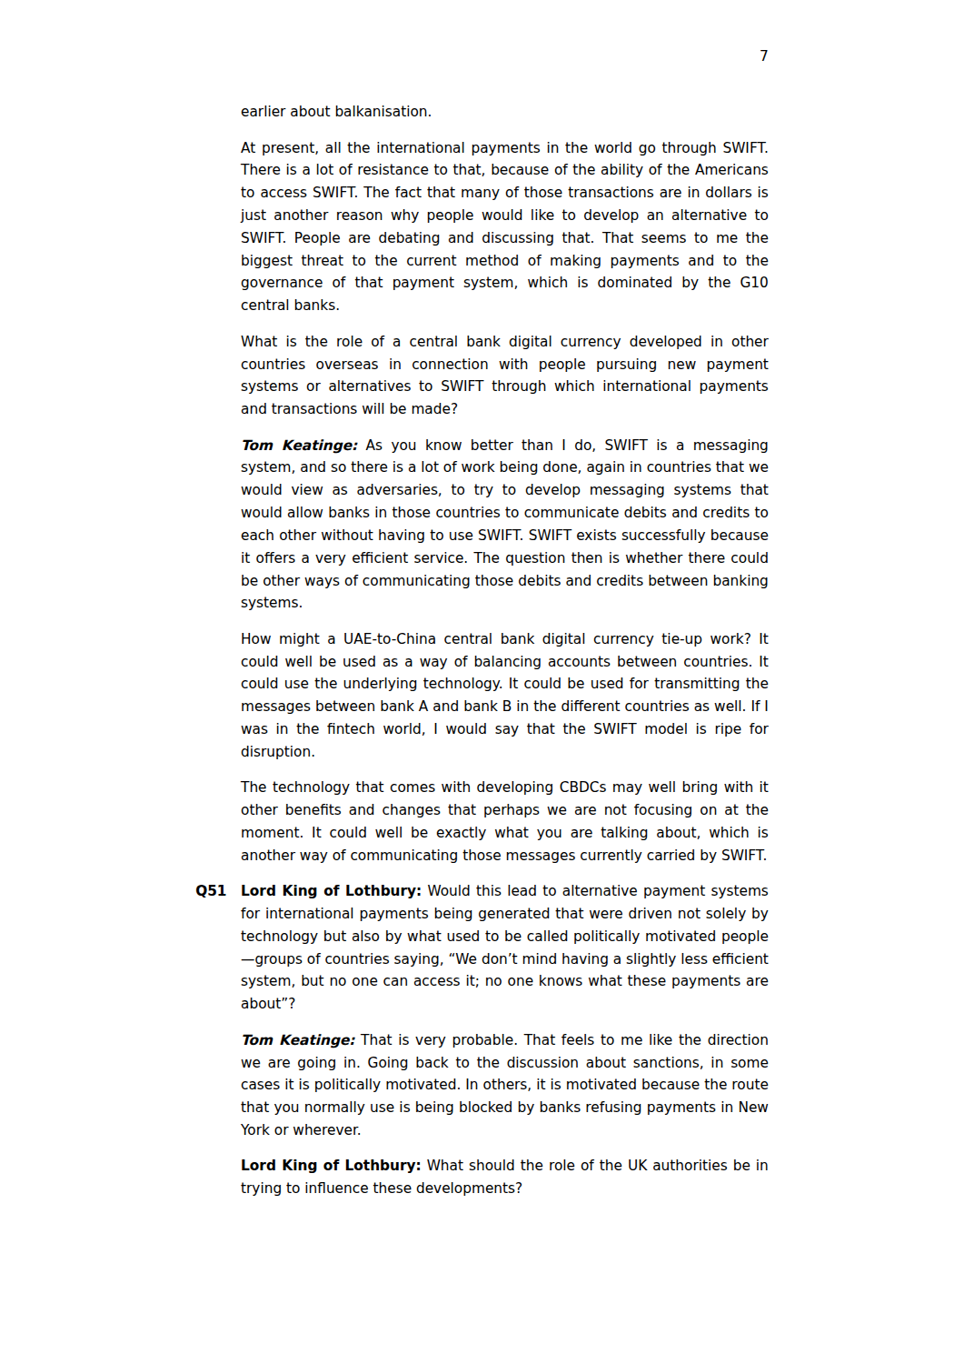7
earlier about balkanisation.
At present, all the international payments in the world go through SWIFT. There is a lot of resistance to that, because of the ability of the Americans to access SWIFT. The fact that many of those transactions are in dollars is just another reason why people would like to develop an alternative to SWIFT. People are debating and discussing that. That seems to me the biggest threat to the current method of making payments and to the governance of that payment system, which is dominated by the G10 central banks.
What is the role of a central bank digital currency developed in other countries overseas in connection with people pursuing new payment systems or alternatives to SWIFT through which international payments and transactions will be made?
Tom Keatinge: As you know better than I do, SWIFT is a messaging system, and so there is a lot of work being done, again in countries that we would view as adversaries, to try to develop messaging systems that would allow banks in those countries to communicate debits and credits to each other without having to use SWIFT. SWIFT exists successfully because it offers a very efficient service. The question then is whether there could be other ways of communicating those debits and credits between banking systems.
How might a UAE-to-China central bank digital currency tie-up work? It could well be used as a way of balancing accounts between countries. It could use the underlying technology. It could be used for transmitting the messages between bank A and bank B in the different countries as well. If I was in the fintech world, I would say that the SWIFT model is ripe for disruption.
The technology that comes with developing CBDCs may well bring with it other benefits and changes that perhaps we are not focusing on at the moment. It could well be exactly what you are talking about, which is another way of communicating those messages currently carried by SWIFT.
Q51
Lord King of Lothbury: Would this lead to alternative payment systems for international payments being generated that were driven not solely by technology but also by what used to be called politically motivated people—groups of countries saying, “We don’t mind having a slightly less efficient system, but no one can access it; no one knows what these payments are about”?
Tom Keatinge: That is very probable. That feels to me like the direction we are going in. Going back to the discussion about sanctions, in some cases it is politically motivated. In others, it is motivated because the route that you normally use is being blocked by banks refusing payments in New York or wherever.
Lord King of Lothbury: What should the role of the UK authorities be in trying to influence these developments?